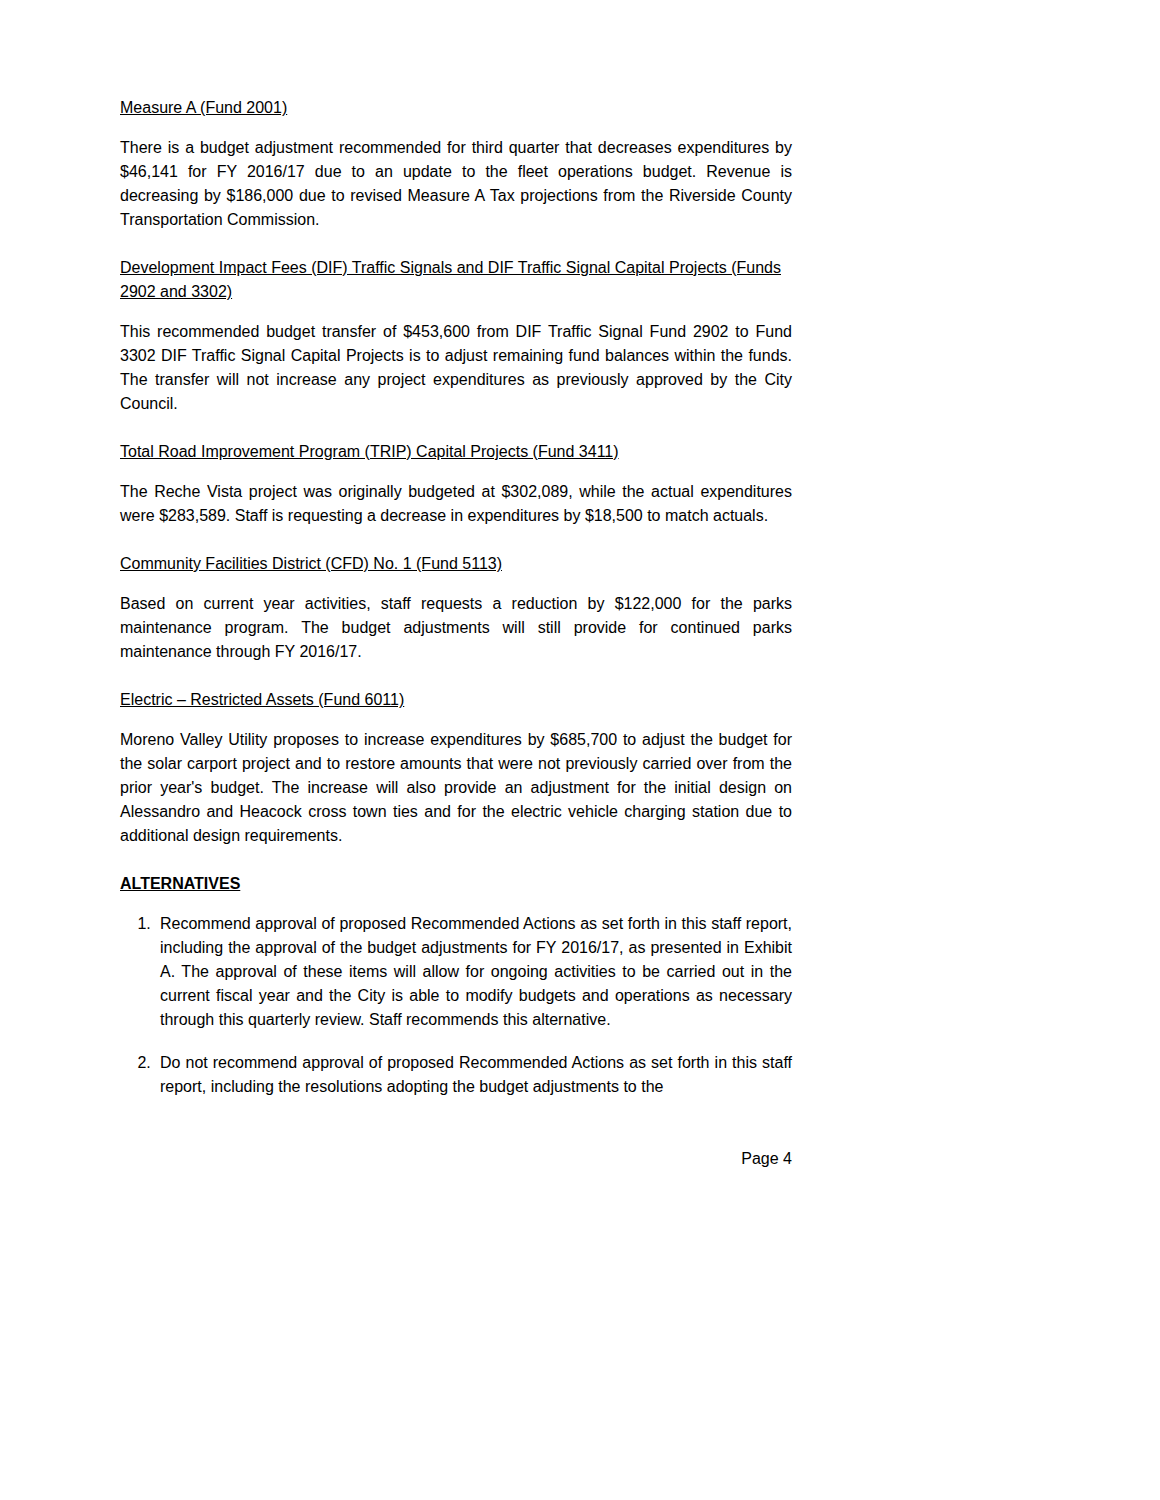Measure A (Fund 2001)
There is a budget adjustment recommended for third quarter that decreases expenditures by $46,141 for FY 2016/17 due to an update to the fleet operations budget. Revenue is decreasing by $186,000 due to revised Measure A Tax projections from the Riverside County Transportation Commission.
Development Impact Fees (DIF) Traffic Signals and DIF Traffic Signal Capital Projects (Funds 2902 and 3302)
This recommended budget transfer of $453,600 from DIF Traffic Signal Fund 2902 to Fund 3302 DIF Traffic Signal Capital Projects is to adjust remaining fund balances within the funds. The transfer will not increase any project expenditures as previously approved by the City Council.
Total Road Improvement Program (TRIP) Capital Projects (Fund 3411)
The Reche Vista project was originally budgeted at $302,089, while the actual expenditures were $283,589. Staff is requesting a decrease in expenditures by $18,500 to match actuals.
Community Facilities District (CFD) No. 1 (Fund 5113)
Based on current year activities, staff requests a reduction by $122,000 for the parks maintenance program. The budget adjustments will still provide for continued parks maintenance through FY 2016/17.
Electric – Restricted Assets (Fund 6011)
Moreno Valley Utility proposes to increase expenditures by $685,700 to adjust the budget for the solar carport project and to restore amounts that were not previously carried over from the prior year's budget. The increase will also provide an adjustment for the initial design on Alessandro and Heacock cross town ties and for the electric vehicle charging station due to additional design requirements.
ALTERNATIVES
Recommend approval of proposed Recommended Actions as set forth in this staff report, including the approval of the budget adjustments for FY 2016/17, as presented in Exhibit A. The approval of these items will allow for ongoing activities to be carried out in the current fiscal year and the City is able to modify budgets and operations as necessary through this quarterly review. Staff recommends this alternative.
Do not recommend approval of proposed Recommended Actions as set forth in this staff report, including the resolutions adopting the budget adjustments to the
Page 4